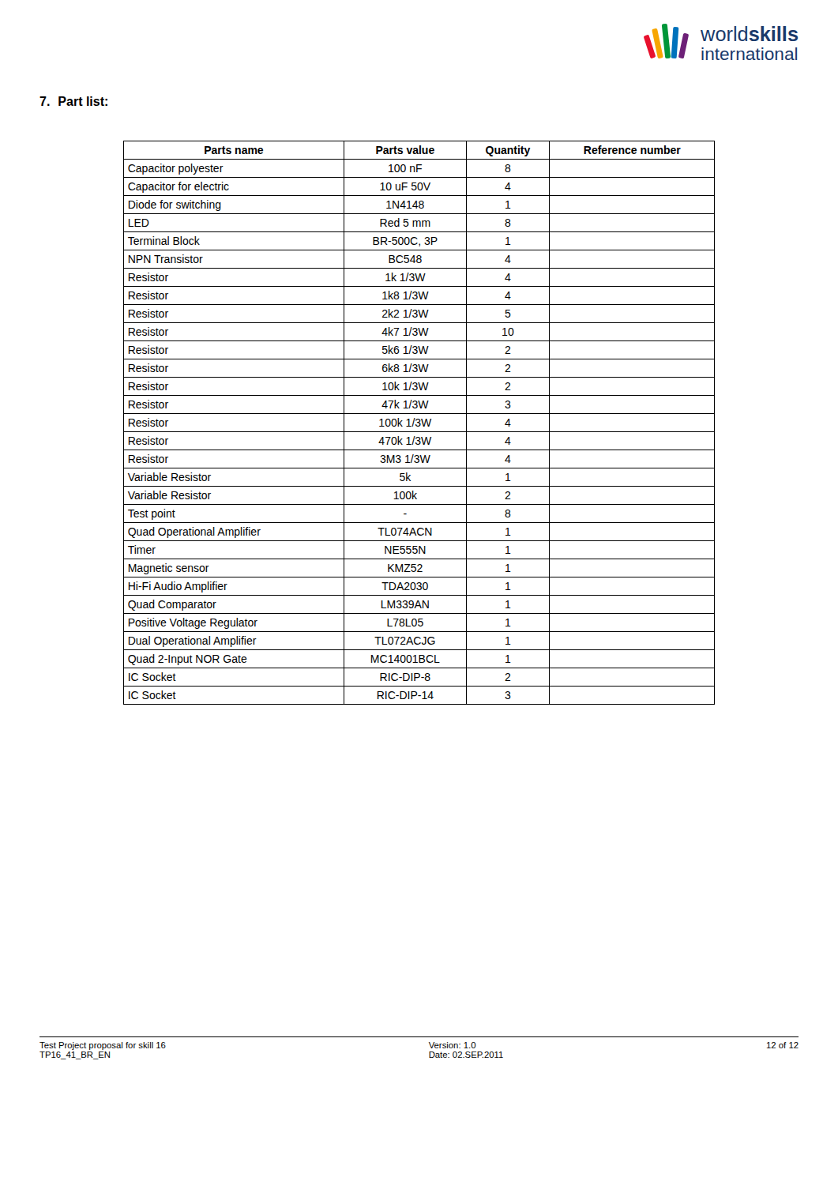world skills international
7. Part list:
| Parts name | Parts value | Quantity | Reference number |
| --- | --- | --- | --- |
| Capacitor polyester | 100 nF | 8 | |
| Capacitor for electric | 10 uF 50V | 4 | |
| Diode for switching | 1N4148 | 1 | |
| LED | Red 5 mm | 8 | |
| Terminal Block | BR-500C, 3P | 1 | |
| NPN Transistor | BC548 | 4 | |
| Resistor | 1k 1/3W | 4 | |
| Resistor | 1k8 1/3W | 4 | |
| Resistor | 2k2 1/3W | 5 | |
| Resistor | 4k7 1/3W | 10 | |
| Resistor | 5k6 1/3W | 2 | |
| Resistor | 6k8 1/3W | 2 | |
| Resistor | 10k 1/3W | 2 | |
| Resistor | 47k 1/3W | 3 | |
| Resistor | 100k 1/3W | 4 | |
| Resistor | 470k 1/3W | 4 | |
| Resistor | 3M3 1/3W | 4 | |
| Variable Resistor | 5k | 1 | |
| Variable Resistor | 100k | 2 | |
| Test point | - | 8 | |
| Quad Operational Amplifier | TL074ACN | 1 | |
| Timer | NE555N | 1 | |
| Magnetic sensor | KMZ52 | 1 | |
| Hi-Fi Audio Amplifier | TDA2030 | 1 | |
| Quad Comparator | LM339AN | 1 | |
| Positive Voltage Regulator | L78L05 | 1 | |
| Dual Operational Amplifier | TL072ACJG | 1 | |
| Quad 2-Input NOR Gate | MC14001BCL | 1 | |
| IC Socket | RIC-DIP-8 | 2 | |
| IC Socket | RIC-DIP-14 | 3 | |
Test Project proposal for skill 16 TP16_41_BR_EN
Version: 1.0 Date: 02.SEP.2011
12 of 12